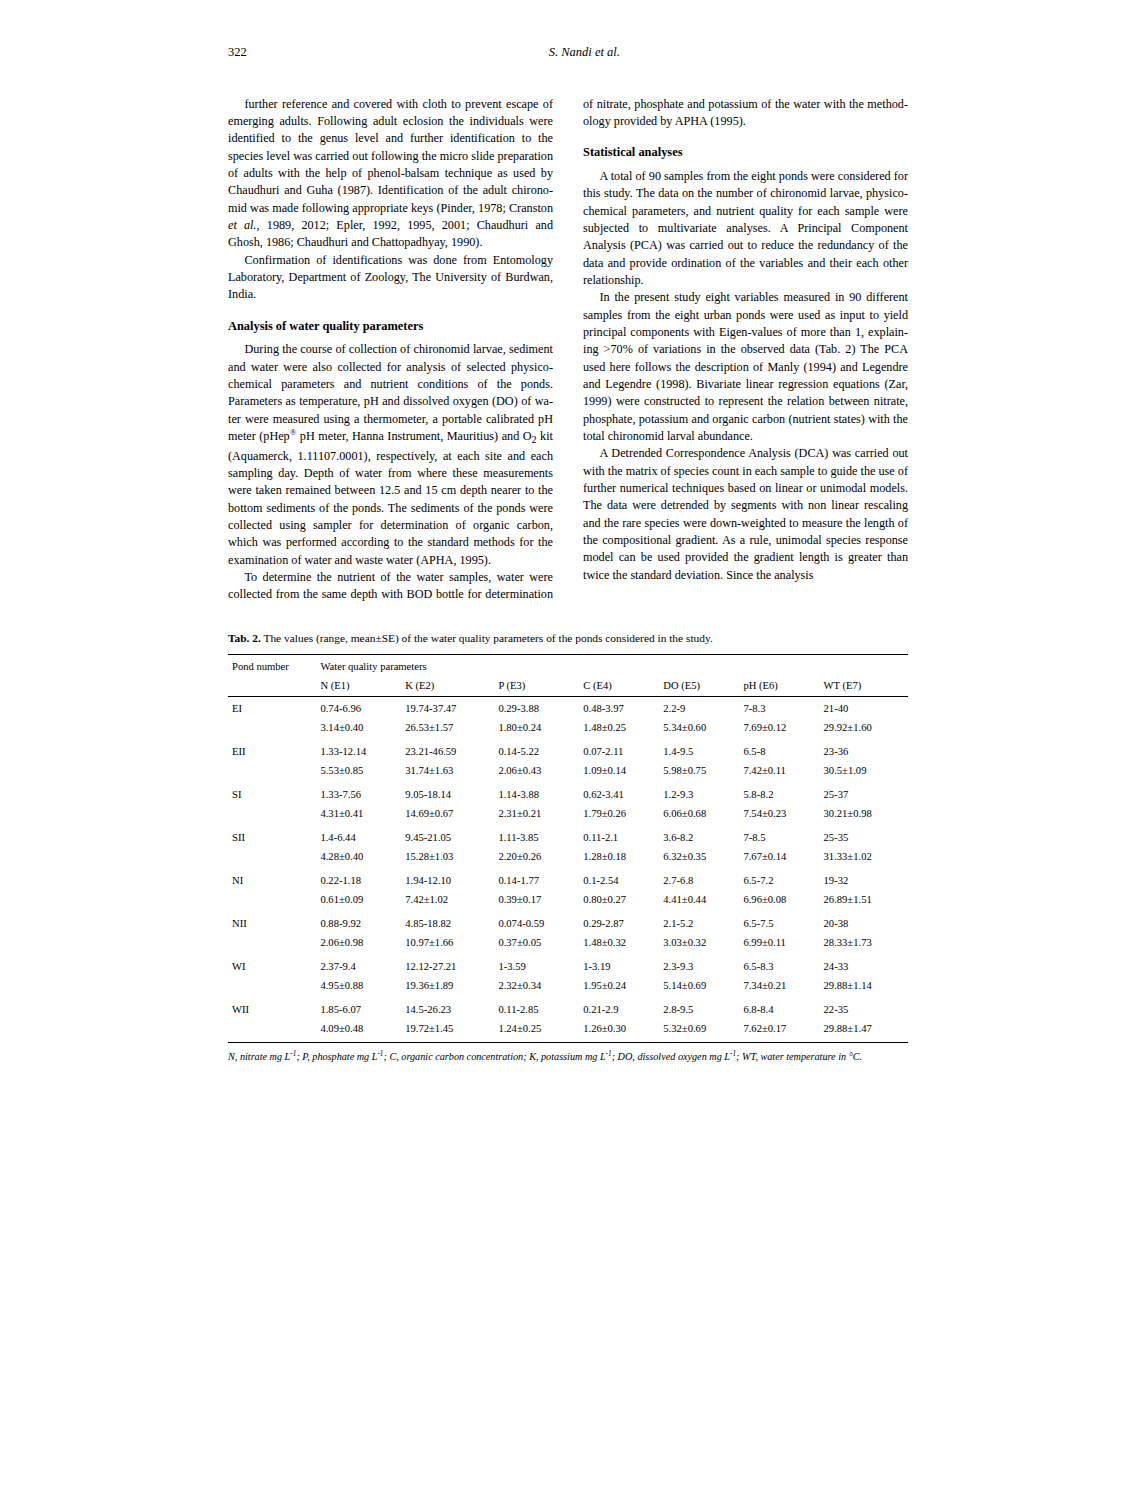322
S. Nandi et al.
further reference and covered with cloth to prevent escape of emerging adults. Following adult eclosion the individuals were identified to the genus level and further identification to the species level was carried out following the micro slide preparation of adults with the help of phenol-balsam technique as used by Chaudhuri and Guha (1987). Identification of the adult chironomid was made following appropriate keys (Pinder, 1978; Cranston et al., 1989, 2012; Epler, 1992, 1995, 2001; Chaudhuri and Ghosh, 1986; Chaudhuri and Chattopadhyay, 1990).
Confirmation of identifications was done from Entomology Laboratory, Department of Zoology, The University of Burdwan, India.
Analysis of water quality parameters
During the course of collection of chironomid larvae, sediment and water were also collected for analysis of selected physico-chemical parameters and nutrient conditions of the ponds. Parameters as temperature, pH and dissolved oxygen (DO) of water were measured using a thermometer, a portable calibrated pH meter (pHep® pH meter, Hanna Instrument, Mauritius) and O2 kit (Aquamerck, 1.11107.0001), respectively, at each site and each sampling day. Depth of water from where these measurements were taken remained between 12.5 and 15 cm depth nearer to the bottom sediments of the ponds. The sediments of the ponds were collected using sampler for determination of organic carbon, which was performed according to the standard methods for the examination of water and waste water (APHA, 1995).
To determine the nutrient of the water samples, water were collected from the same depth with BOD bottle for determination of nitrate, phosphate and potassium of the water with the methodology provided by APHA (1995).
Statistical analyses
A total of 90 samples from the eight ponds were considered for this study. The data on the number of chironomid larvae, physicochemical parameters, and nutrient quality for each sample were subjected to multivariate analyses. A Principal Component Analysis (PCA) was carried out to reduce the redundancy of the data and provide ordination of the variables and their each other relationship.
In the present study eight variables measured in 90 different samples from the eight urban ponds were used as input to yield principal components with Eigen-values of more than 1, explaining >70% of variations in the observed data (Tab. 2) The PCA used here follows the description of Manly (1994) and Legendre and Legendre (1998). Bivariate linear regression equations (Zar, 1999) were constructed to represent the relation between nitrate, phosphate, potassium and organic carbon (nutrient states) with the total chironomid larval abundance.
A Detrended Correspondence Analysis (DCA) was carried out with the matrix of species count in each sample to guide the use of further numerical techniques based on linear or unimodal models. The data were detrended by segments with non linear rescaling and the rare species were down-weighted to measure the length of the compositional gradient. As a rule, unimodal species response model can be used provided the gradient length is greater than twice the standard deviation. Since the analysis
Tab. 2. The values (range, mean±SE) of the water quality parameters of the ponds considered in the study.
| Pond number | Water quality parameters |
| --- | --- |
| | N (E1) | K (E2) | P (E3) | C (E4) | DO (E5) | pH (E6) | WT (E7) |
| EI | 0.74-6.96 | 19.74-37.47 | 0.29-3.88 | 0.48-3.97 | 2.2-9 | 7-8.3 | 21-40 |
| | 3.14±0.40 | 26.53±1.57 | 1.80±0.24 | 1.48±0.25 | 5.34±0.60 | 7.69±0.12 | 29.92±1.60 |
| EII | 1.33-12.14 | 23.21-46.59 | 0.14-5.22 | 0.07-2.11 | 1.4-9.5 | 6.5-8 | 23-36 |
| | 5.53±0.85 | 31.74±1.63 | 2.06±0.43 | 1.09±0.14 | 5.98±0.75 | 7.42±0.11 | 30.5±1.09 |
| SI | 1.33-7.56 | 9.05-18.14 | 1.14-3.88 | 0.62-3.41 | 1.2-9.3 | 5.8-8.2 | 25-37 |
| | 4.31±0.41 | 14.69±0.67 | 2.31±0.21 | 1.79±0.26 | 6.06±0.68 | 7.54±0.23 | 30.21±0.98 |
| SII | 1.4-6.44 | 9.45-21.05 | 1.11-3.85 | 0.11-2.1 | 3.6-8.2 | 7-8.5 | 25-35 |
| | 4.28±0.40 | 15.28±1.03 | 2.20±0.26 | 1.28±0.18 | 6.32±0.35 | 7.67±0.14 | 31.33±1.02 |
| NI | 0.22-1.18 | 1.94-12.10 | 0.14-1.77 | 0.1-2.54 | 2.7-6.8 | 6.5-7.2 | 19-32 |
| | 0.61±0.09 | 7.42±1.02 | 0.39±0.17 | 0.80±0.27 | 4.41±0.44 | 6.96±0.08 | 26.89±1.51 |
| NII | 0.88-9.92 | 4.85-18.82 | 0.074-0.59 | 0.29-2.87 | 2.1-5.2 | 6.5-7.5 | 20-38 |
| | 2.06±0.98 | 10.97±1.66 | 0.37±0.05 | 1.48±0.32 | 3.03±0.32 | 6.99±0.11 | 28.33±1.73 |
| WI | 2.37-9.4 | 12.12-27.21 | 1-3.59 | 1-3.19 | 2.3-9.3 | 6.5-8.3 | 24-33 |
| | 4.95±0.88 | 19.36±1.89 | 2.32±0.34 | 1.95±0.24 | 5.14±0.69 | 7.34±0.21 | 29.88±1.14 |
| WII | 1.85-6.07 | 14.5-26.23 | 0.11-2.85 | 0.21-2.9 | 2.8-9.5 | 6.8-8.4 | 22-35 |
| | 4.09±0.48 | 19.72±1.45 | 1.24±0.25 | 1.26±0.30 | 5.32±0.69 | 7.62±0.17 | 29.88±1.47 |
N, nitrate mg L-1; P, phosphate mg L-1; C, organic carbon concentration; K, potassium mg L-1; DO, dissolved oxygen mg L-1; WT, water temperature in °C.